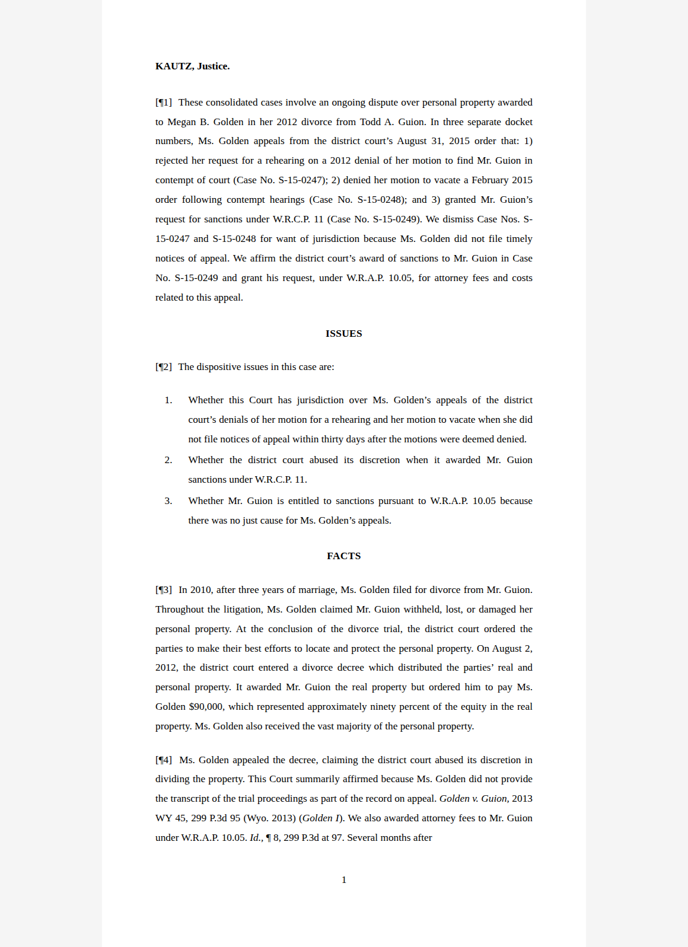KAUTZ, Justice.
[¶1] These consolidated cases involve an ongoing dispute over personal property awarded to Megan B. Golden in her 2012 divorce from Todd A. Guion. In three separate docket numbers, Ms. Golden appeals from the district court’s August 31, 2015 order that: 1) rejected her request for a rehearing on a 2012 denial of her motion to find Mr. Guion in contempt of court (Case No. S-15-0247); 2) denied her motion to vacate a February 2015 order following contempt hearings (Case No. S-15-0248); and 3) granted Mr. Guion’s request for sanctions under W.R.C.P. 11 (Case No. S-15-0249). We dismiss Case Nos. S-15-0247 and S-15-0248 for want of jurisdiction because Ms. Golden did not file timely notices of appeal. We affirm the district court’s award of sanctions to Mr. Guion in Case No. S-15-0249 and grant his request, under W.R.A.P. 10.05, for attorney fees and costs related to this appeal.
ISSUES
[¶2] The dispositive issues in this case are:
Whether this Court has jurisdiction over Ms. Golden’s appeals of the district court’s denials of her motion for a rehearing and her motion to vacate when she did not file notices of appeal within thirty days after the motions were deemed denied.
Whether the district court abused its discretion when it awarded Mr. Guion sanctions under W.R.C.P. 11.
Whether Mr. Guion is entitled to sanctions pursuant to W.R.A.P. 10.05 because there was no just cause for Ms. Golden’s appeals.
FACTS
[¶3] In 2010, after three years of marriage, Ms. Golden filed for divorce from Mr. Guion. Throughout the litigation, Ms. Golden claimed Mr. Guion withheld, lost, or damaged her personal property. At the conclusion of the divorce trial, the district court ordered the parties to make their best efforts to locate and protect the personal property. On August 2, 2012, the district court entered a divorce decree which distributed the parties’ real and personal property. It awarded Mr. Guion the real property but ordered him to pay Ms. Golden $90,000, which represented approximately ninety percent of the equity in the real property. Ms. Golden also received the vast majority of the personal property.
[¶4] Ms. Golden appealed the decree, claiming the district court abused its discretion in dividing the property. This Court summarily affirmed because Ms. Golden did not provide the transcript of the trial proceedings as part of the record on appeal. Golden v. Guion, 2013 WY 45, 299 P.3d 95 (Wyo. 2013) (Golden I). We also awarded attorney fees to Mr. Guion under W.R.A.P. 10.05. Id., ¶ 8, 299 P.3d at 97. Several months after
1